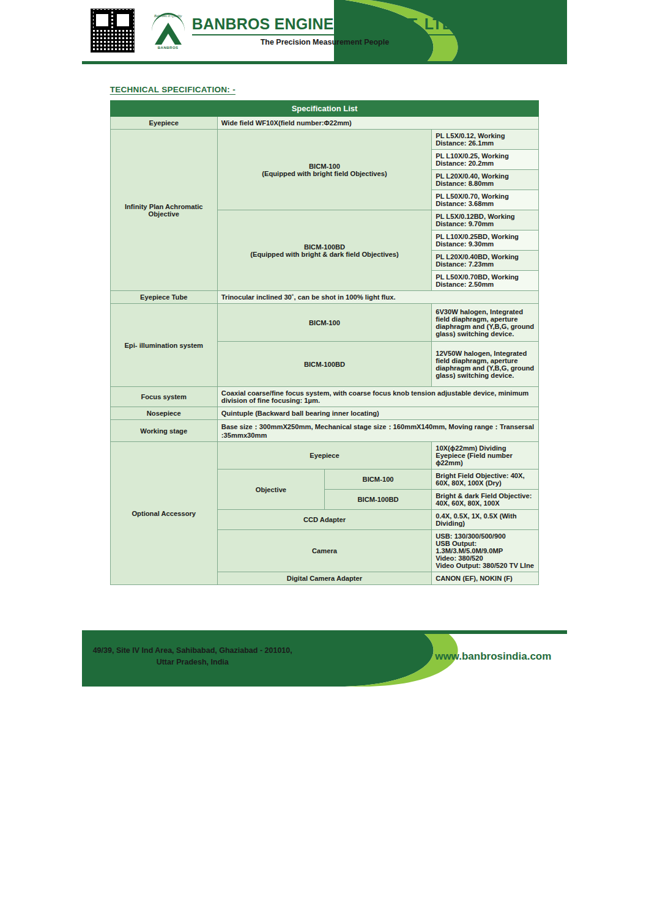Believes in Quality
BANBROS
BANBROS ENGINEERING PVT. LTD.
The Precision Measurement People
TECHNICAL SPECIFICATION: -
| Specification List |
| --- |
| Eyepiece | Wide field WF10X(field number:Φ22mm) |
| Infinity Plan Achromatic Objective | BICM-100 (Equipped with bright field Objectives) | PL L5X/0.12, Working Distance: 26.1mm |
| PL L10X/0.25, Working Distance: 20.2mm |
| PL L20X/0.40, Working Distance: 8.80mm |
| PL L50X/0.70, Working Distance: 3.68mm |
| BICM-100BD (Equipped with bright & dark field Objectives) | PL L5X/0.12BD, Working Distance: 9.70mm |
| PL L10X/0.25BD, Working Distance: 9.30mm |
| PL L20X/0.40BD, Working Distance: 7.23mm |
| PL L50X/0.70BD, Working Distance: 2.50mm |
| Eyepiece Tube | Trinocular inclined 30˚, can be shot in 100% light flux. |
| Epi- illumination system | BICM-100 | 6V30W halogen, Integrated field diaphragm, aperture diaphragm and (Y,B,G, ground glass) switching device. |
| BICM-100BD | 12V50W halogen, Integrated field diaphragm, aperture diaphragm and (Y,B,G, ground glass) switching device. |
| Focus system | Coaxial coarse/fine focus system, with coarse focus knob tension adjustable device, minimum division of fine focusing: 1µm. |
| Nosepiece | Quintuple (Backward ball bearing inner locating) |
| Working stage | Base size：300mmX250mm, Mechanical stage size：160mmX140mm, Moving range：Transersal :35mmx30mm |
| Optional Accessory | Eyepiece | 10X(ϕ22mm) Dividing Eyepiece (Field number ϕ22mm) |
| Objective | BICM-100 | Bright Field Objective: 40X, 60X, 80X, 100X (Dry) |
| BICM-100BD | Bright & dark Field Objective: 40X, 60X, 80X, 100X |
| CCD Adapter | 0.4X, 0.5X, 1X, 0.5X (With Dividing) |
| Camera | USB: 130/300/500/900 USB Output: 1.3M/3.M/5.0M/9.0MP Video: 380/520 Video Output: 380/520 TV LIne |
| Digital Camera Adapter | CANON (EF), NOKIN (F) |
49/39, Site IV Ind Area, Sahibabad, Ghaziabad - 201010,
Uttar Pradesh, India
www.banbrosindia.com